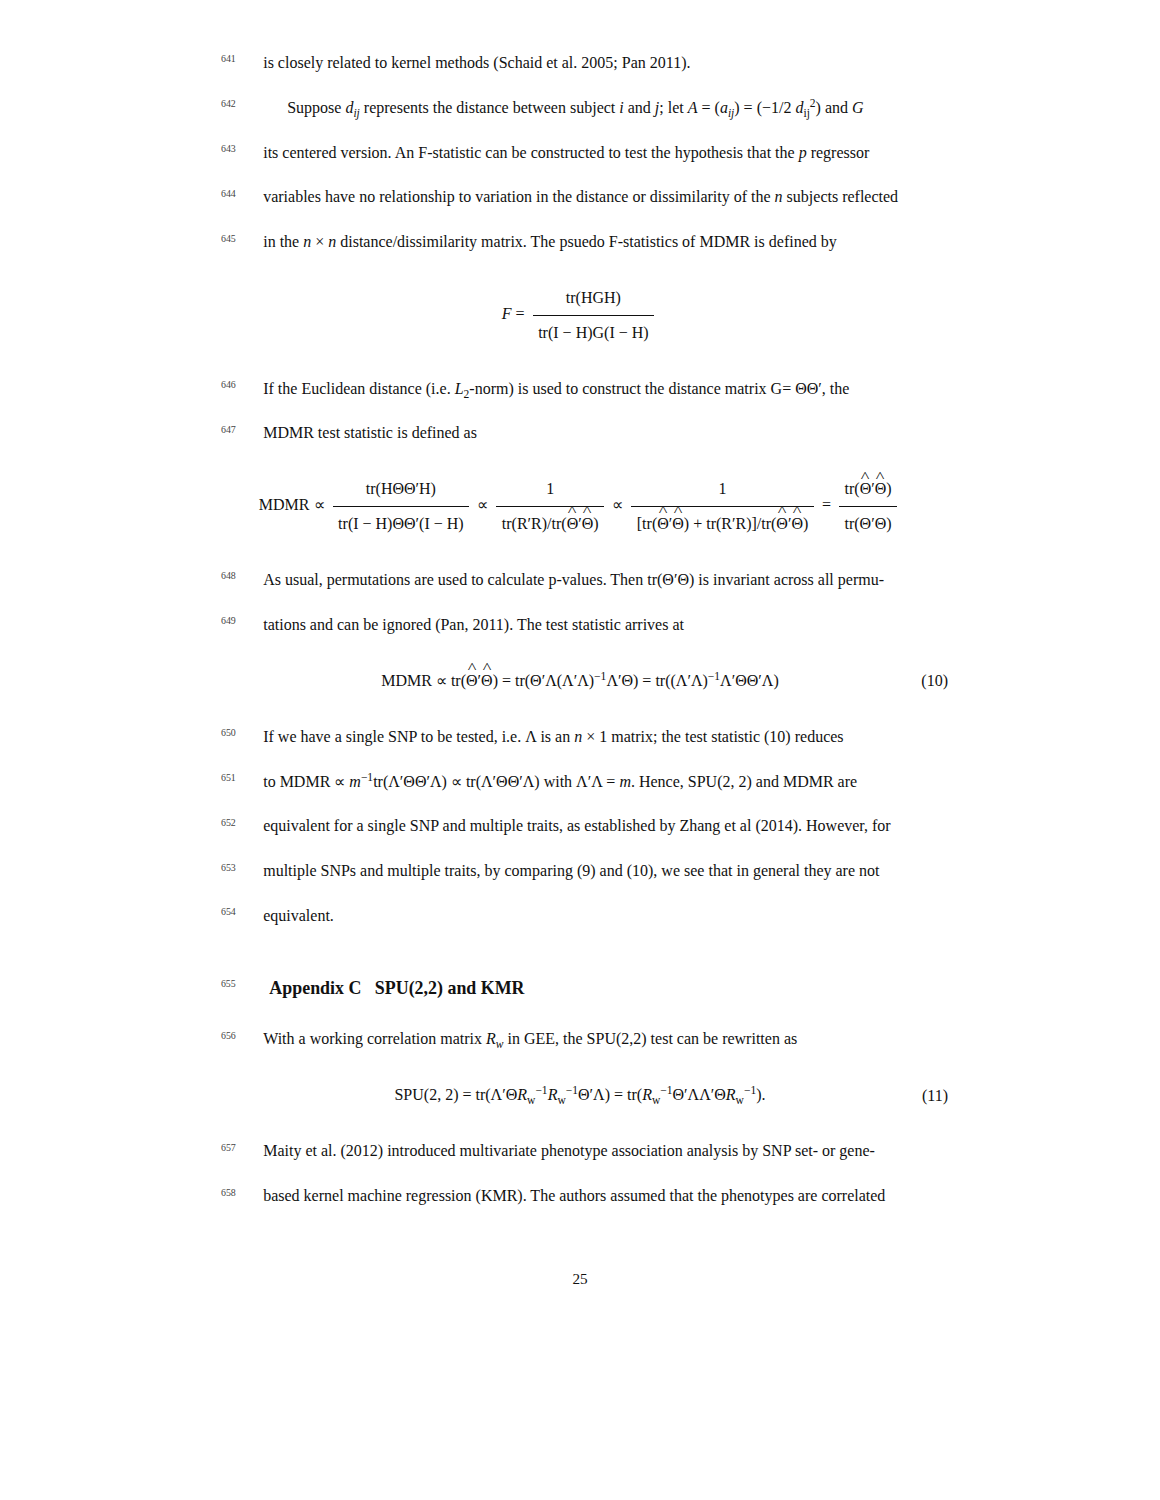641is closely related to kernel methods (Schaid et al. 2005; Pan 2011).
642 Suppose dij represents the distance between subject i and j; let A = (aij) = (−1/2 dij2) and G
643its centered version. An F-statistic can be constructed to test the hypothesis that the p regressor
644variables have no relationship to variation in the distance or dissimilarity of the n subjects reflected
645in the n × n distance/dissimilarity matrix. The psuedo F-statistics of MDMR is defined by
F = tr(HGH) tr(I − H)G(I − H)
646 If the Euclidean distance (i.e. L2-norm) is used to construct the distance matrix G= ΘΘ′, the
647 MDMR test statistic is defined as
MDMR ∝ tr(HΘΘ′H) tr(I − H)ΘΘ′(I − H) ∝ 1 tr(R′R)/tr(Θ′Θ) ∝ 1 [tr(Θ′Θ) + tr(R′R)]/tr(Θ′Θ) = tr(Θ′Θ) tr(Θ′Θ)
648 As usual, permutations are used to calculate p-values. Then tr(Θ′Θ) is invariant across all permu-
649tations and can be ignored (Pan, 2011). The test statistic arrives at
MDMR ∝ tr(Θ′Θ) = tr(Θ′Λ(Λ′Λ)−1Λ′Θ) = tr((Λ′Λ)−1Λ′ΘΘ′Λ)
(10)
650 If we have a single SNP to be tested, i.e. Λ is an n × 1 matrix; the test statistic (10) reduces
651to MDMR ∝ m−1tr(Λ′ΘΘ′Λ) ∝ tr(Λ′ΘΘ′Λ) with Λ′Λ = m. Hence, SPU(2, 2) and MDMR are
652equivalent for a single SNP and multiple traits, as established by Zhang et al (2014). However, for
653multiple SNPs and multiple traits, by comparing (9) and (10), we see that in general they are not
654equivalent.
655 Appendix C SPU(2,2) and KMR
656 With a working correlation matrix Rw in GEE, the SPU(2,2) test can be rewritten as
SPU(2, 2) = tr(Λ′ΘRw−1Rw−1Θ′Λ) = tr(Rw−1Θ′ΛΛ′ΘRw−1).
(11)
657 Maity et al. (2012) introduced multivariate phenotype association analysis by SNP set- or gene-
658based kernel machine regression (KMR). The authors assumed that the phenotypes are correlated
25